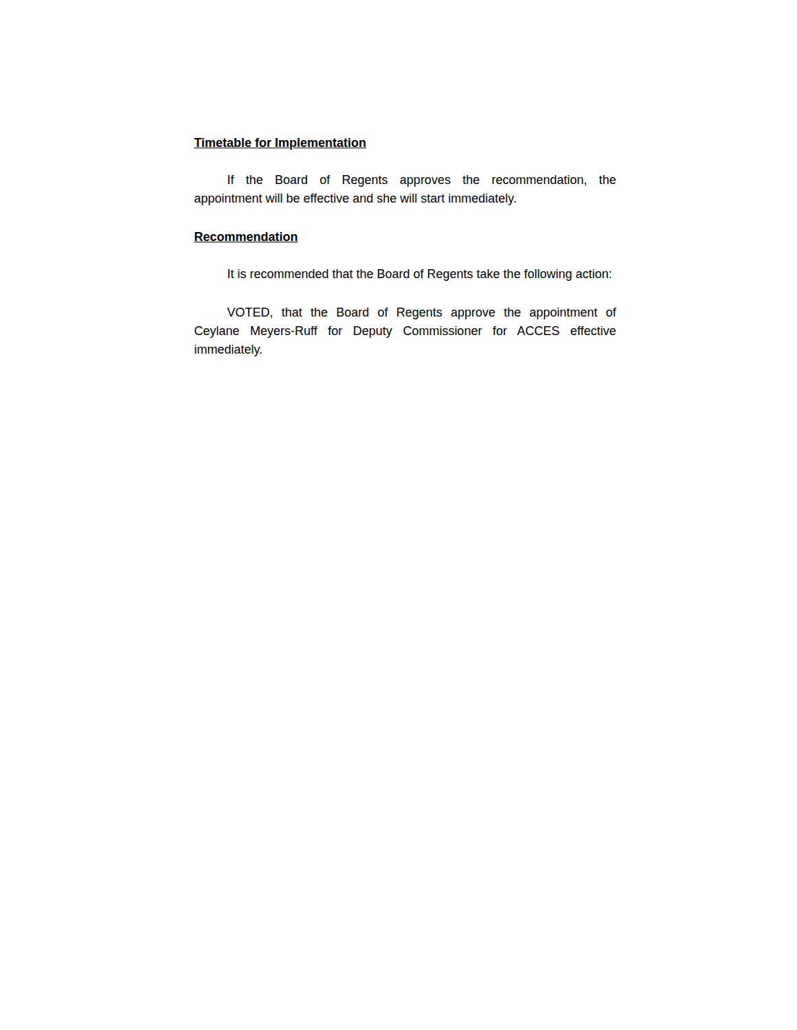Timetable for Implementation
If the Board of Regents approves the recommendation, the appointment will be effective and she will start immediately.
Recommendation
It is recommended that the Board of Regents take the following action:
VOTED, that the Board of Regents approve the appointment of Ceylane Meyers-Ruff for Deputy Commissioner for ACCES effective immediately.